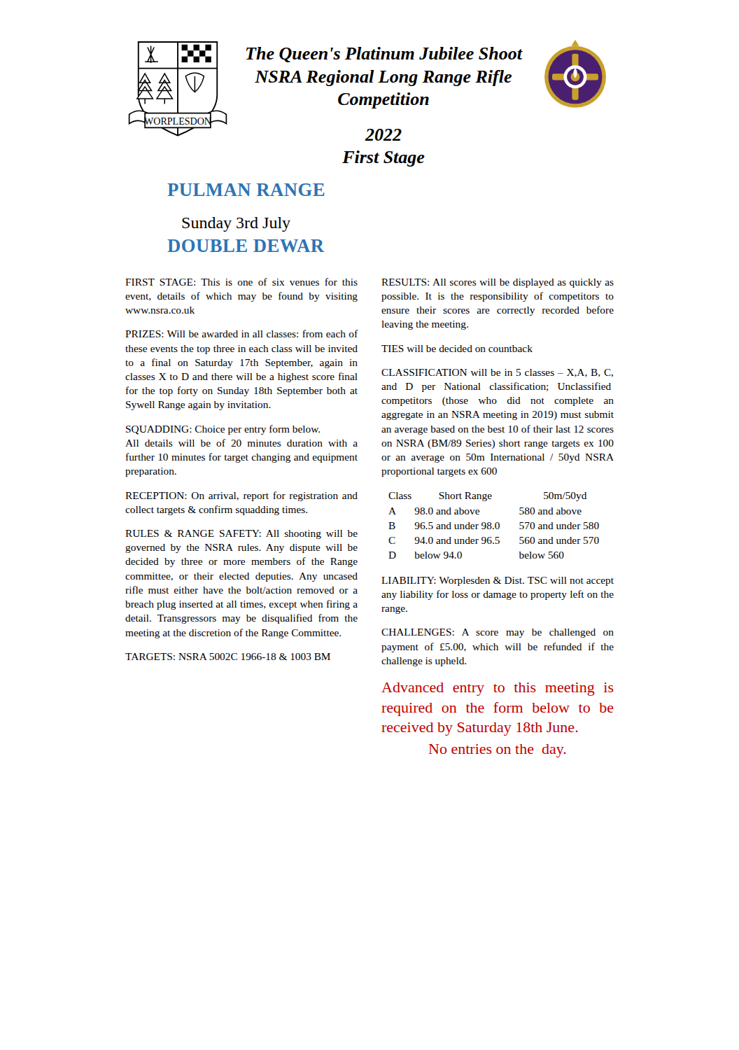The Queen's Platinum Jubilee Shoot
NSRA Regional Long Range Rifle Competition
2022
First Stage
PULMAN RANGE
Sunday 3rd July
DOUBLE DEWAR
FIRST STAGE: This is one of six venues for this event, details of which may be found by visiting www.nsra.co.uk
PRIZES: Will be awarded in all classes: from each of these events the top three in each class will be invited to a final on Saturday 17th September, again in classes X to D and there will be a highest score final for the top forty on Sunday 18th September both at Sywell Range again by invitation.
SQUADDING: Choice per entry form below.
All details will be of 20 minutes duration with a further 10 minutes for target changing and equipment preparation.
RECEPTION: On arrival, report for registration and collect targets & confirm squadding times.
RULES & RANGE SAFETY: All shooting will be governed by the NSRA rules. Any dispute will be decided by three or more members of the Range committee, or their elected deputies. Any uncased rifle must either have the bolt/action removed or a breach plug inserted at all times, except when firing a detail. Transgressors may be disqualified from the meeting at the discretion of the Range Committee.
TARGETS: NSRA 5002C 1966-18 & 1003 BM
RESULTS: All scores will be displayed as quickly as possible. It is the responsibility of competitors to ensure their scores are correctly recorded before leaving the meeting.
TIES will be decided on countback
CLASSIFICATION will be in 5 classes – X,A, B, C, and D per National classification; Unclassified competitors (those who did not complete an aggregate in an NSRA meeting in 2019) must submit an average based on the best 10 of their last 12 scores on NSRA (BM/89 Series) short range targets ex 100 or an average on 50m International / 50yd NSRA proportional targets ex 600
| Class | Short Range | 50m/50yd |
| --- | --- | --- |
| A | 98.0 and above | 580 and above |
| B | 96.5 and under 98.0 | 570 and under 580 |
| C | 94.0 and under 96.5 | 560 and under 570 |
| D | below 94.0 | below 560 |
LIABILITY: Worplesden & Dist. TSC will not accept any liability for loss or damage to property left on the range.
CHALLENGES: A score may be challenged on payment of £5.00, which will be refunded if the challenge is upheld.
Advanced entry to this meeting is required on the form below to be received by Saturday 18th June. No entries on the day.